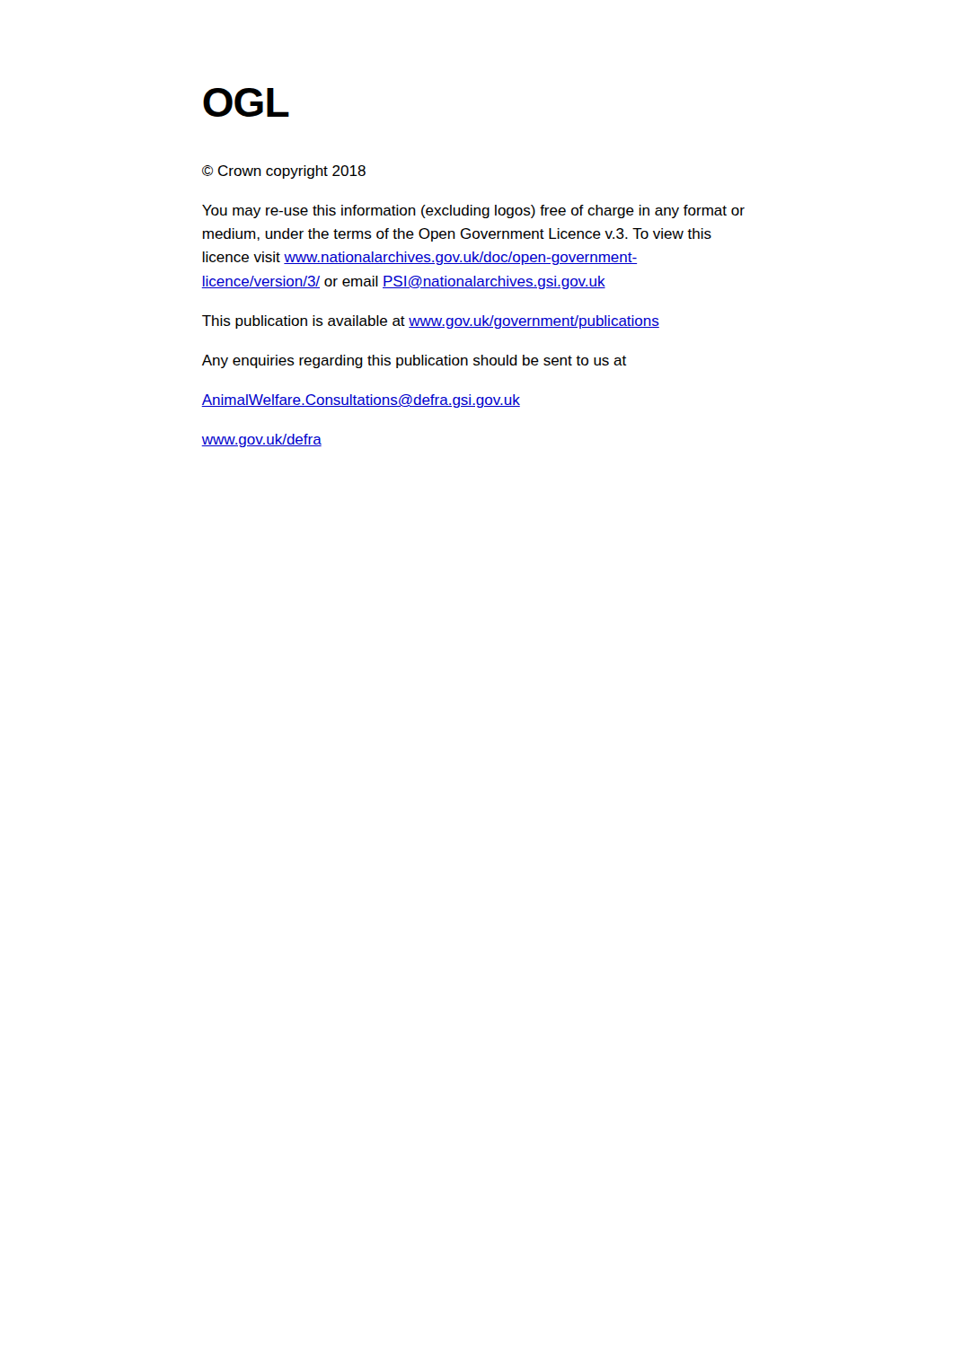OGL
© Crown copyright 2018
You may re-use this information (excluding logos) free of charge in any format or medium, under the terms of the Open Government Licence v.3. To view this licence visit www.nationalarchives.gov.uk/doc/open-government-licence/version/3/ or email PSI@nationalarchives.gsi.gov.uk
This publication is available at www.gov.uk/government/publications
Any enquiries regarding this publication should be sent to us at
AnimalWelfare.Consultations@defra.gsi.gov.uk
www.gov.uk/defra